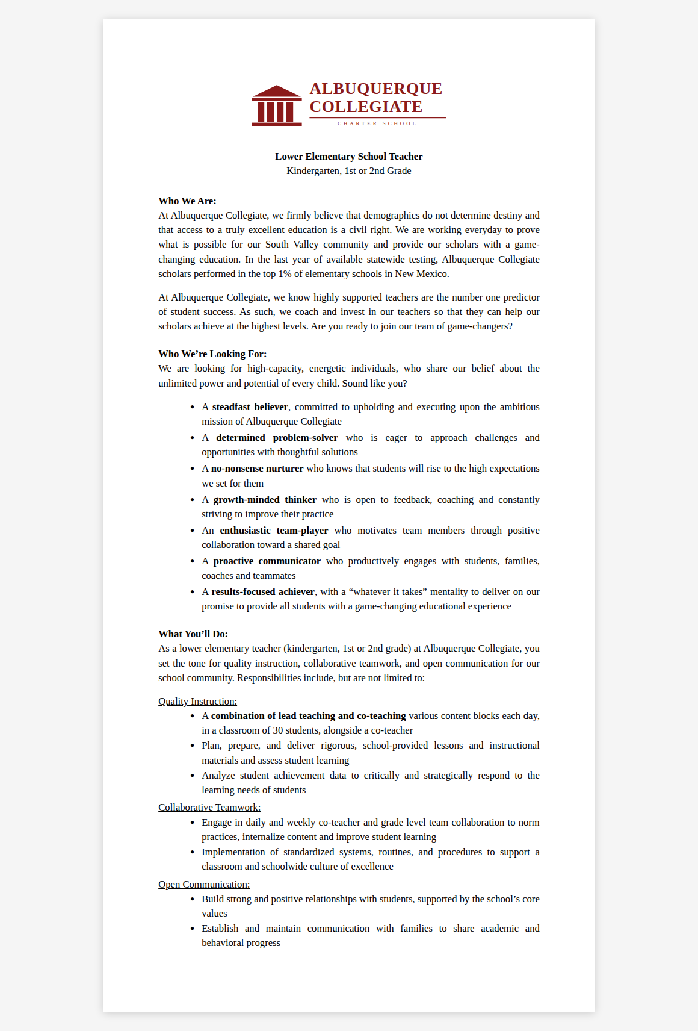ALBUQUERQUE COLLEGIATE CHARTER SCHOOL
Lower Elementary School Teacher
Kindergarten, 1st or 2nd Grade
Who We Are:
At Albuquerque Collegiate, we firmly believe that demographics do not determine destiny and that access to a truly excellent education is a civil right. We are working everyday to prove what is possible for our South Valley community and provide our scholars with a game-changing education. In the last year of available statewide testing, Albuquerque Collegiate scholars performed in the top 1% of elementary schools in New Mexico.
At Albuquerque Collegiate, we know highly supported teachers are the number one predictor of student success. As such, we coach and invest in our teachers so that they can help our scholars achieve at the highest levels. Are you ready to join our team of game-changers?
Who We’re Looking For:
We are looking for high-capacity, energetic individuals, who share our belief about the unlimited power and potential of every child. Sound like you?
A steadfast believer, committed to upholding and executing upon the ambitious mission of Albuquerque Collegiate
A determined problem-solver who is eager to approach challenges and opportunities with thoughtful solutions
A no-nonsense nurturer who knows that students will rise to the high expectations we set for them
A growth-minded thinker who is open to feedback, coaching and constantly striving to improve their practice
An enthusiastic team-player who motivates team members through positive collaboration toward a shared goal
A proactive communicator who productively engages with students, families, coaches and teammates
A results-focused achiever, with a “whatever it takes” mentality to deliver on our promise to provide all students with a game-changing educational experience
What You’ll Do:
As a lower elementary teacher (kindergarten, 1st or 2nd grade) at Albuquerque Collegiate, you set the tone for quality instruction, collaborative teamwork, and open communication for our school community. Responsibilities include, but are not limited to:
Quality Instruction:
A combination of lead teaching and co-teaching various content blocks each day, in a classroom of 30 students, alongside a co-teacher
Plan, prepare, and deliver rigorous, school-provided lessons and instructional materials and assess student learning
Analyze student achievement data to critically and strategically respond to the learning needs of students
Collaborative Teamwork:
Engage in daily and weekly co-teacher and grade level team collaboration to norm practices, internalize content and improve student learning
Implementation of standardized systems, routines, and procedures to support a classroom and schoolwide culture of excellence
Open Communication:
Build strong and positive relationships with students, supported by the school’s core values
Establish and maintain communication with families to share academic and behavioral progress